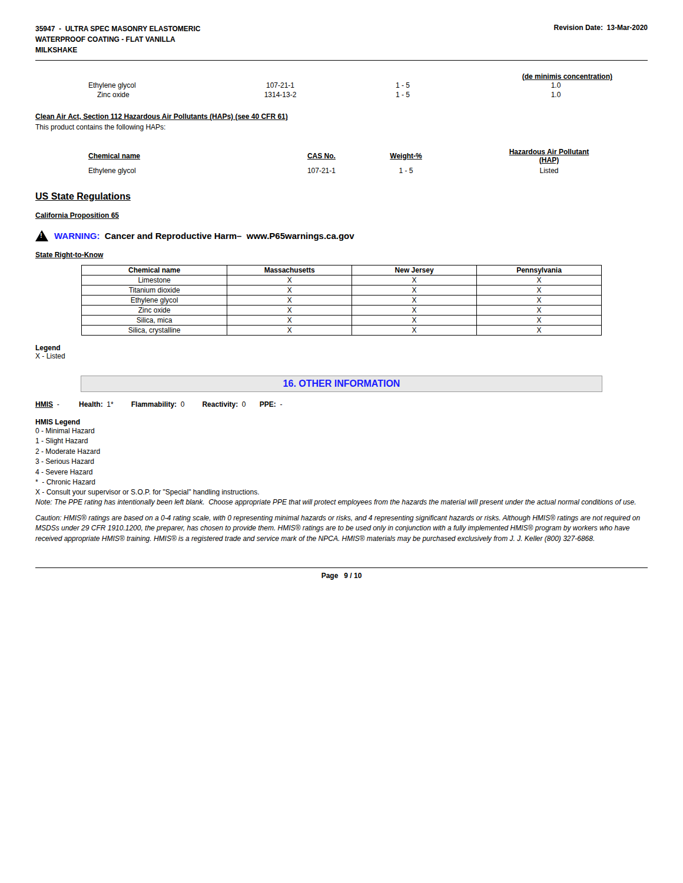35947 - ULTRA SPEC MASONRY ELASTOMERIC
WATERPROOF COATING - FLAT VANILLA
MILKSHAKE
Revision Date: 13-Mar-2020
(de minimis concentration)
| Ethylene glycol | 107-21-1 | 1 - 5 | 1.0 |
| Zinc oxide | 1314-13-2 | 1 - 5 | 1.0 |
Clean Air Act, Section 112 Hazardous Air Pollutants (HAPs) (see 40 CFR 61)
This product contains the following HAPs:
| Chemical name | CAS No. | Weight-% | Hazardous Air Pollutant (HAP) |
| --- | --- | --- | --- |
| Ethylene glycol | 107-21-1 | 1 - 5 | Listed |
US State Regulations
California Proposition 65
WARNING: Cancer and Reproductive Harm– www.P65warnings.ca.gov
State Right-to-Know
| Chemical name | Massachusetts | New Jersey | Pennsylvania |
| --- | --- | --- | --- |
| Limestone | X | X | X |
| Titanium dioxide | X | X | X |
| Ethylene glycol | X | X | X |
| Zinc oxide | X | X | X |
| Silica, mica | X | X | X |
| Silica, crystalline | X | X | X |
Legend
X - Listed
16. OTHER INFORMATION
HMIS - Health: 1* Flammability: 0 Reactivity: 0 PPE: -
HMIS Legend
0 - Minimal Hazard
1 - Slight Hazard
2 - Moderate Hazard
3 - Serious Hazard
4 - Severe Hazard
* - Chronic Hazard
X - Consult your supervisor or S.O.P. for "Special" handling instructions.
Note: The PPE rating has intentionally been left blank. Choose appropriate PPE that will protect employees from the hazards the material will present under the actual normal conditions of use.
Caution: HMIS® ratings are based on a 0-4 rating scale, with 0 representing minimal hazards or risks, and 4 representing significant hazards or risks. Although HMIS® ratings are not required on MSDSs under 29 CFR 1910.1200, the preparer, has chosen to provide them. HMIS® ratings are to be used only in conjunction with a fully implemented HMIS® program by workers who have received appropriate HMIS® training. HMIS® is a registered trade and service mark of the NPCA. HMIS® materials may be purchased exclusively from J. J. Keller (800) 327-6868.
Page 9 / 10